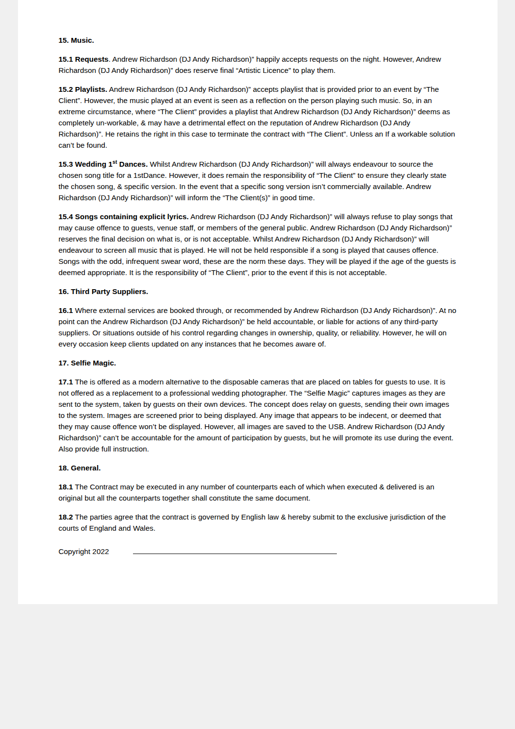15. Music.
15.1 Requests. Andrew Richardson (DJ Andy Richardson)” happily accepts requests on the night. However, Andrew Richardson (DJ Andy Richardson)” does reserve final “Artistic Licence” to play them.
15.2 Playlists. Andrew Richardson (DJ Andy Richardson)” accepts playlist that is provided prior to an event by “The Client”. However, the music played at an event is seen as a reflection on the person playing such music. So, in an extreme circumstance, where “The Client” provides a playlist that Andrew Richardson (DJ Andy Richardson)” deems as completely un-workable, & may have a detrimental effect on the reputation of Andrew Richardson (DJ Andy Richardson)”. He retains the right in this case to terminate the contract with “The Client”. Unless an If a workable solution can’t be found.
15.3 Wedding 1st Dances. Whilst Andrew Richardson (DJ Andy Richardson)” will always endeavour to source the chosen song title for a 1stDance. However, it does remain the responsibility of “The Client” to ensure they clearly state the chosen song, & specific version. In the event that a specific song version isn’t commercially available. Andrew Richardson (DJ Andy Richardson)” will inform the “The Client(s)” in good time.
15.4 Songs containing explicit lyrics. Andrew Richardson (DJ Andy Richardson)” will always refuse to play songs that may cause offence to guests, venue staff, or members of the general public. Andrew Richardson (DJ Andy Richardson)” reserves the final decision on what is, or is not acceptable. Whilst Andrew Richardson (DJ Andy Richardson)” will endeavour to screen all music that is played. He will not be held responsible if a song is played that causes offence. Songs with the odd, infrequent swear word, these are the norm these days. They will be played if the age of the guests is deemed appropriate. It is the responsibility of “The Client”, prior to the event if this is not acceptable.
16. Third Party Suppliers.
16.1 Where external services are booked through, or recommended by Andrew Richardson (DJ Andy Richardson)”. At no point can the Andrew Richardson (DJ Andy Richardson)” be held accountable, or liable for actions of any third-party suppliers. Or situations outside of his control regarding changes in ownership, quality, or reliability. However, he will on every occasion keep clients updated on any instances that he becomes aware of.
17. Selfie Magic.
17.1 The is offered as a modern alternative to the disposable cameras that are placed on tables for guests to use. It is not offered as a replacement to a professional wedding photographer. The “Selfie Magic” captures images as they are sent to the system, taken by guests on their own devices. The concept does relay on guests, sending their own images to the system. Images are screened prior to being displayed. Any image that appears to be indecent, or deemed that they may cause offence won’t be displayed. However, all images are saved to the USB. Andrew Richardson (DJ Andy Richardson)” can’t be accountable for the amount of participation by guests, but he will promote its use during the event. Also provide full instruction.
18. General.
18.1 The Contract may be executed in any number of counterparts each of which when executed & delivered is an original but all the counterparts together shall constitute the same document.
18.2 The parties agree that the contract is governed by English law & hereby submit to the exclusive jurisdiction of the courts of England and Wales.
Copyright 2022